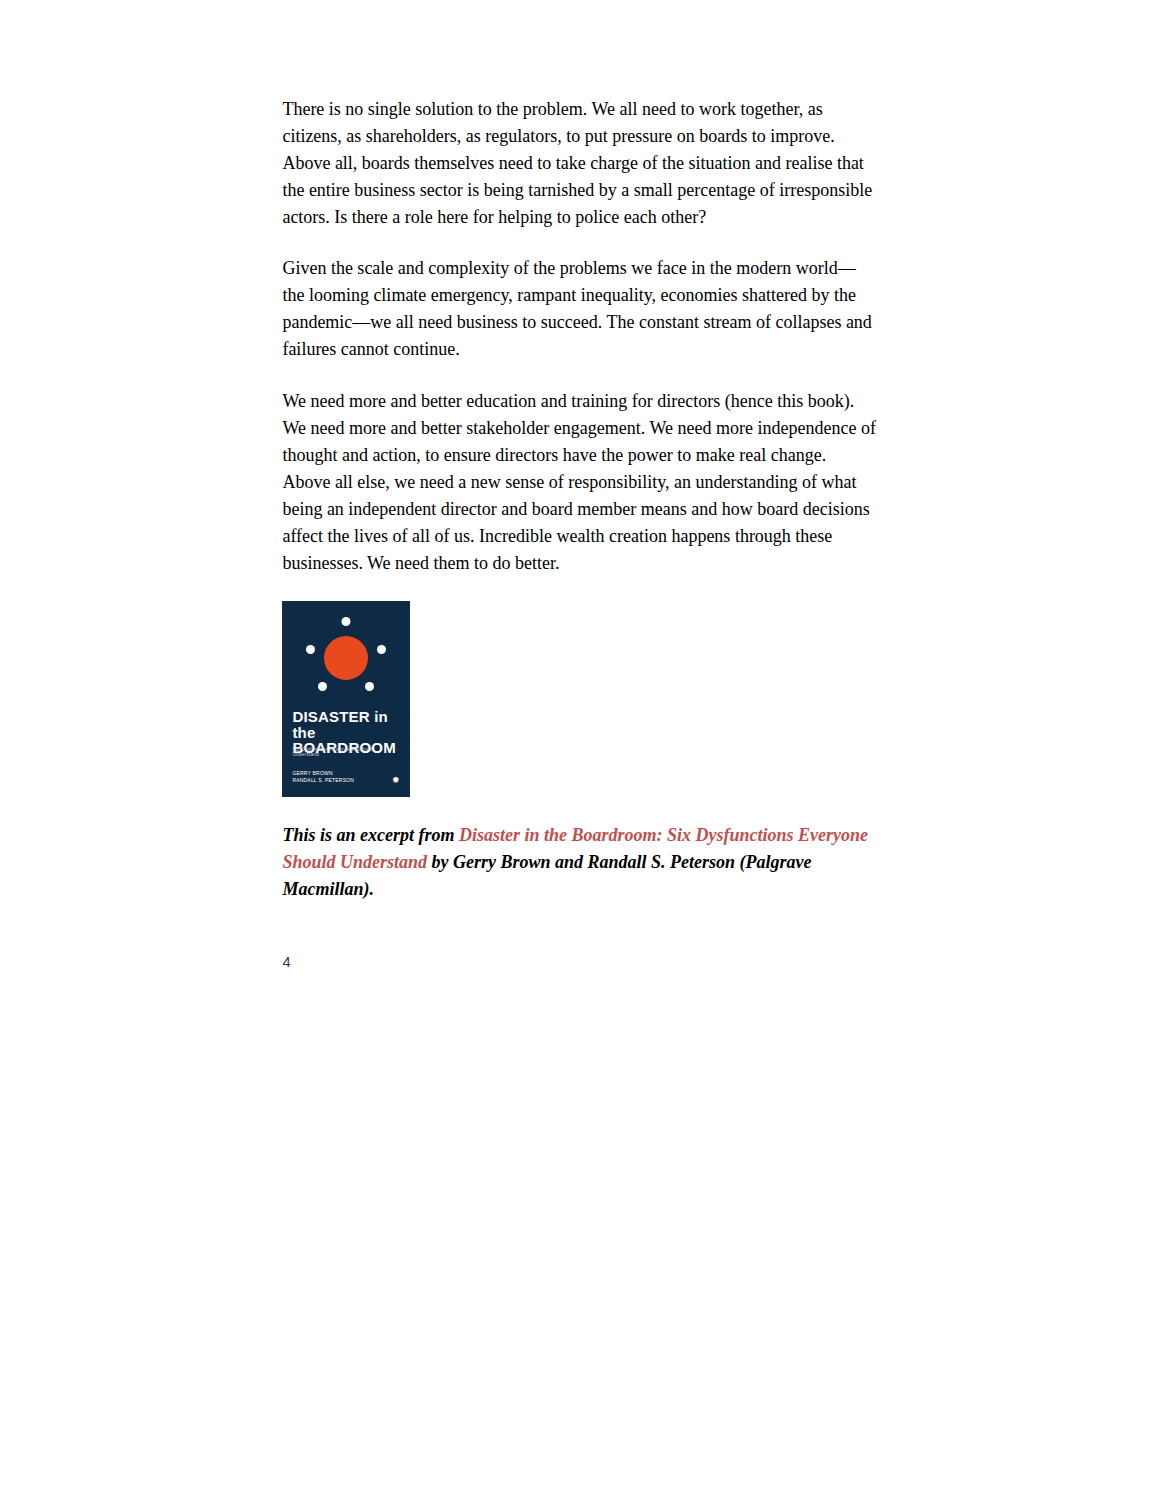There is no single solution to the problem. We all need to work together, as citizens, as shareholders, as regulators, to put pressure on boards to improve. Above all, boards themselves need to take charge of the situation and realise that the entire business sector is being tarnished by a small percentage of irresponsible actors. Is there a role here for helping to police each other?
Given the scale and complexity of the problems we face in the modern world—the looming climate emergency, rampant inequality, economies shattered by the pandemic—we all need business to succeed. The constant stream of collapses and failures cannot continue.
We need more and better education and training for directors (hence this book). We need more and better stakeholder engagement. We need more independence of thought and action, to ensure directors have the power to make real change. Above all else, we need a new sense of responsibility, an understanding of what being an independent director and board member means and how board decisions affect the lives of all of us. Incredible wealth creation happens through these businesses. We need them to do better.
DISASTER in
the BOARDROOM
Six Dysfunctions Everyone Should Understand
GERRY BROWN
RANDALL S. PETERSON
✹
This is an excerpt from Disaster in the Boardroom: Six Dysfunctions Everyone Should Understand by Gerry Brown and Randall S. Peterson (Palgrave Macmillan).
4